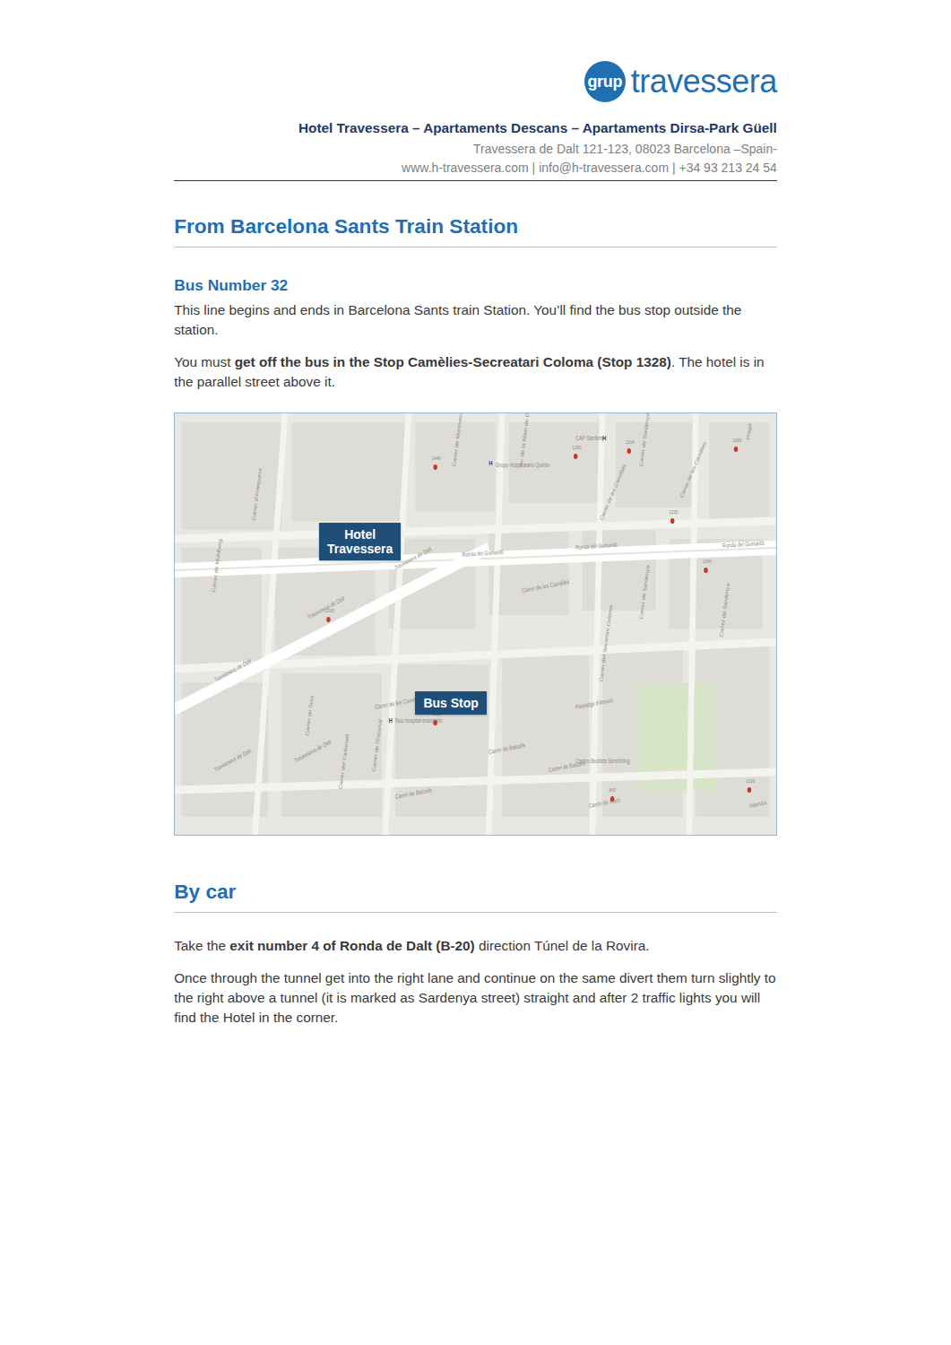grup
travessera
Hotel Travessera – Apartaments Descans – Apartaments Dirsa-Park Güell
Travessera de Dalt 121-123, 08023 Barcelona –Spain-
www.h-travessera.com | info@h-travessera.com | +34 93 213 24 54
From Barcelona Sants Train Station
Bus Number 32
This line begins and ends in Barcelona Sants train Station. You’ll find the bus stop outside the station.
You must get off the bus in the Stop Camèlies-Secreatari Coloma (Stop 1328). The hotel is in the parallel street above it.
Ronda del Guinardó Ronda del Guinardó Ronda del Guinardó Travessera de Dalt Travessera de Dalt Travessera de Dalt Travessera de Dalt Travessera de Dalt Carrer de les Camèlies Carrer de les Camèlies Carrer de les Camèlies Carrer de les Camèlies Carrer de Sardenya Carrer de Sardenya Carrer de Balcells Carrer de Balcells Carrer de Balcells Passatge d'Amunt Carrer del Secretari Coloma Carrer del Carbonell Carrer de l'Escorial Carrer de Sors Carrer d'Antequera Carrer de Mühlberg Carrer de Montserrat Av. de la Mare de Déu de Montserrat Carrer de Sardenya Praga Carrer de Martí Valencia Grupo Hospitalario Quirón CAP Sanllehy Nou hospital evangèlic Centro Budista Sershöling 2440 1260 1104 1080 1255 1080 2103 1328 842 1329 H H H
Hotel
Travessera
Bus Stop
By car
Take the exit number 4 of Ronda de Dalt (B-20) direction Túnel de la Rovira.
Once through the tunnel get into the right lane and continue on the same divert them turn slightly to the right above a tunnel (it is marked as Sardenya street) straight and after 2 traffic lights you will find the Hotel in the corner.